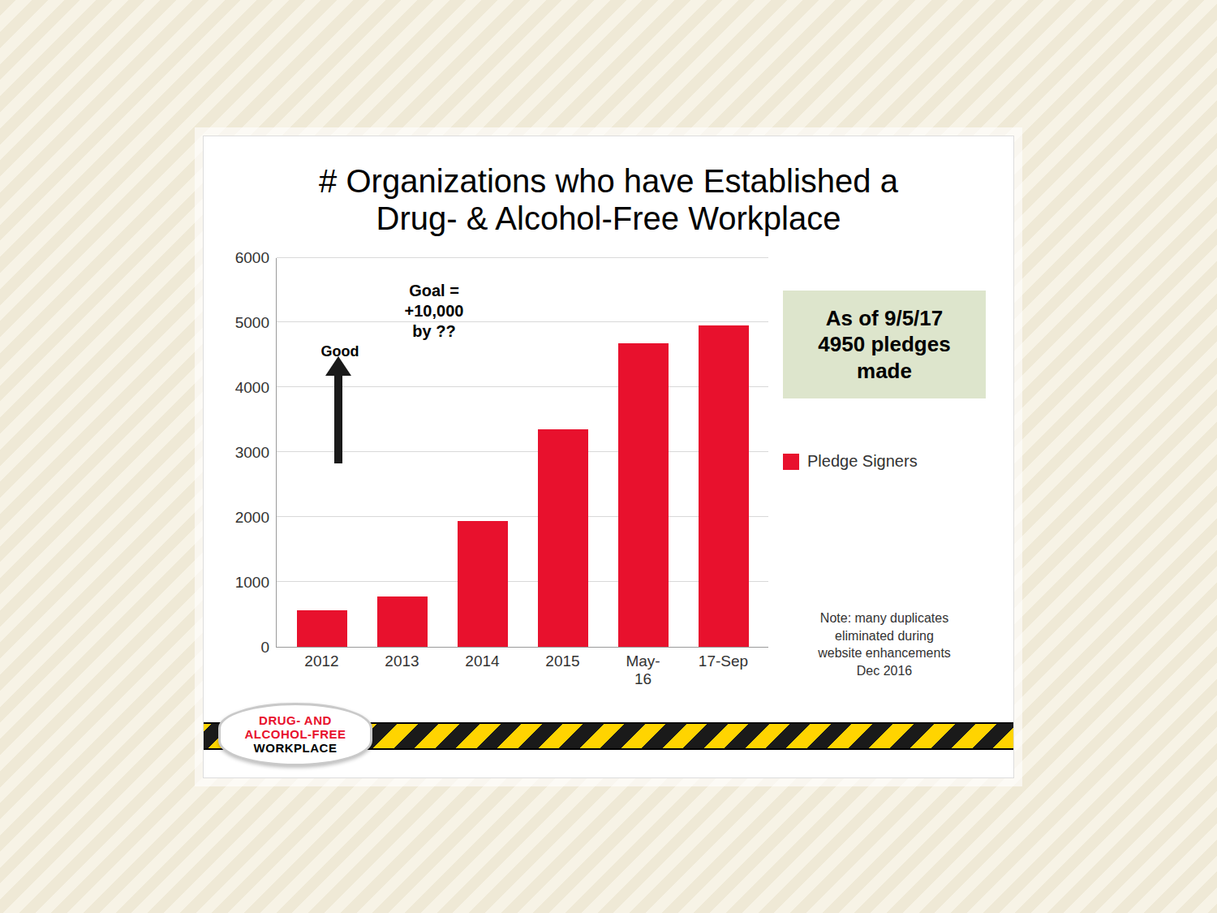# Organizations who have Established a
Drug- & Alcohol-Free Workplace
6000 5000 4000 3000 2000 1000 0
Goal =
+10,000
by ??
Good
2012 2013 2014 2015 May-16 17-Sep
As of 9/5/17
4950 pledges
made
Pledge Signers
Note: many duplicates
eliminated during
website enhancements
Dec 2016
DRUG- AND ALCOHOL-FREE WORKPLACE